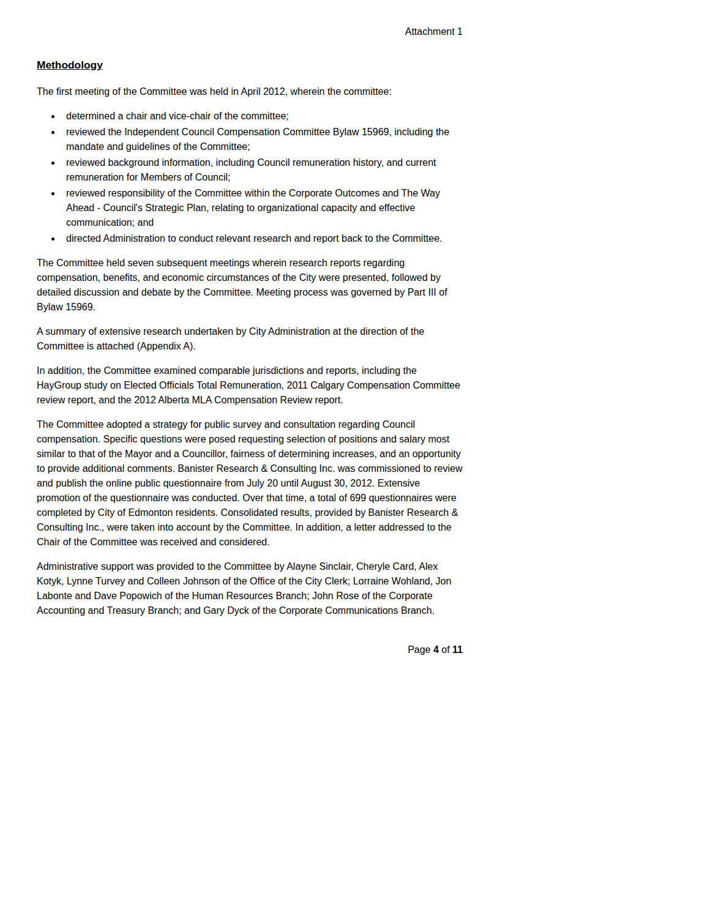Attachment 1
Methodology
The first meeting of the Committee was held in April 2012, wherein the committee:
determined a chair and vice-chair of the committee;
reviewed the Independent Council Compensation Committee Bylaw 15969, including the mandate and guidelines of the Committee;
reviewed background information, including Council remuneration history, and current remuneration for Members of Council;
reviewed responsibility of the Committee within the Corporate Outcomes and The Way Ahead - Council's Strategic Plan, relating to organizational capacity and effective communication; and
directed Administration to conduct relevant research and report back to the Committee.
The Committee held seven subsequent meetings wherein research reports regarding compensation, benefits, and economic circumstances of the City were presented, followed by detailed discussion and debate by the Committee. Meeting process was governed by Part III of Bylaw 15969.
A summary of extensive research undertaken by City Administration at the direction of the Committee is attached (Appendix A).
In addition, the Committee examined comparable jurisdictions and reports, including the HayGroup study on Elected Officials Total Remuneration, 2011 Calgary Compensation Committee review report, and the 2012 Alberta MLA Compensation Review report.
The Committee adopted a strategy for public survey and consultation regarding Council compensation. Specific questions were posed requesting selection of positions and salary most similar to that of the Mayor and a Councillor, fairness of determining increases, and an opportunity to provide additional comments. Banister Research & Consulting Inc. was commissioned to review and publish the online public questionnaire from July 20 until August 30, 2012. Extensive promotion of the questionnaire was conducted. Over that time, a total of 699 questionnaires were completed by City of Edmonton residents. Consolidated results, provided by Banister Research & Consulting Inc., were taken into account by the Committee. In addition, a letter addressed to the Chair of the Committee was received and considered.
Administrative support was provided to the Committee by Alayne Sinclair, Cheryle Card, Alex Kotyk, Lynne Turvey and Colleen Johnson of the Office of the City Clerk; Lorraine Wohland, Jon Labonte and Dave Popowich of the Human Resources Branch; John Rose of the Corporate Accounting and Treasury Branch; and Gary Dyck of the Corporate Communications Branch.
Page 4 of 11